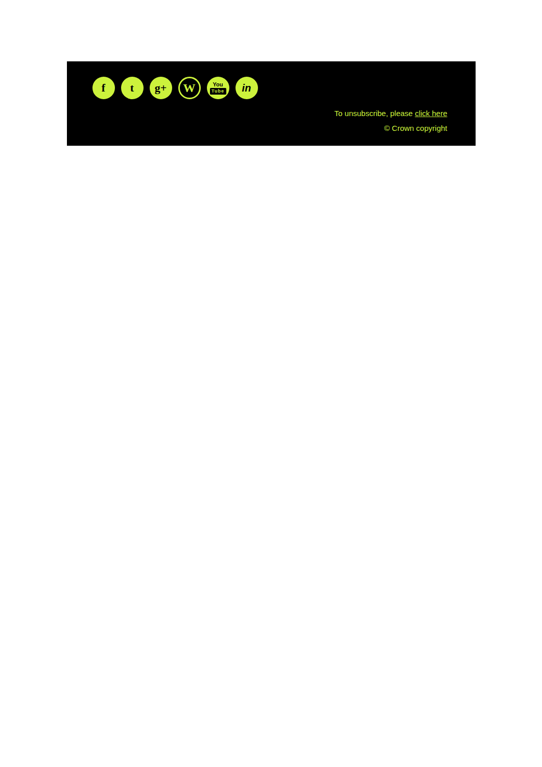f
t
g+
W
You Tube
in
To unsubscribe, please click here
© Crown copyright